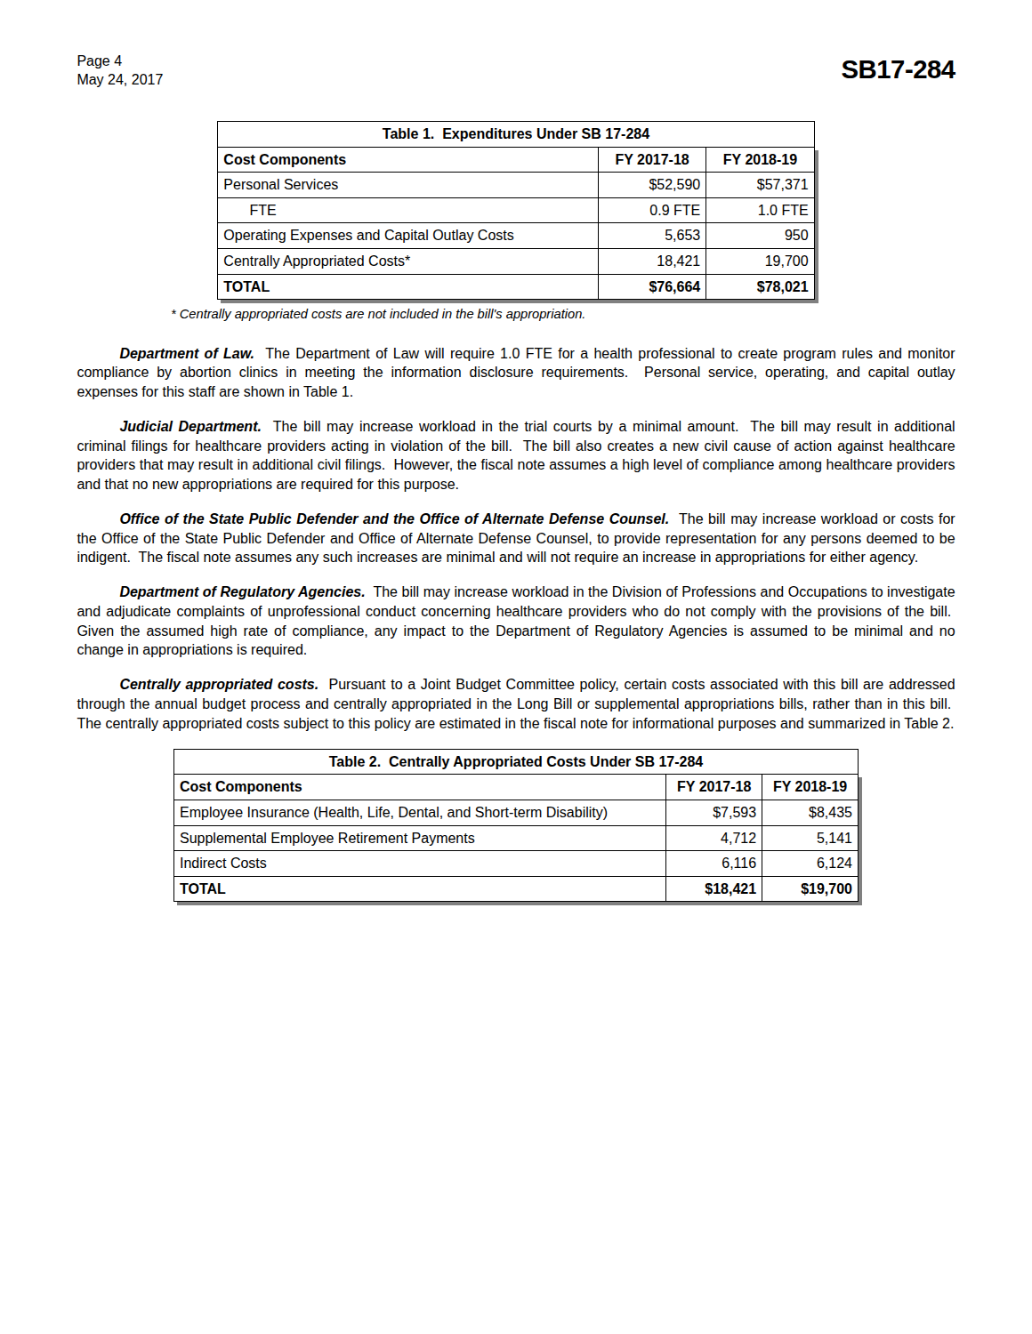Page 4
May 24, 2017
SB17-284
Table 1. Expenditures Under SB 17-284
| Cost Components | FY 2017-18 | FY 2018-19 |
| --- | --- | --- |
| Personal Services | $52,590 | $57,371 |
| FTE | 0.9 FTE | 1.0 FTE |
| Operating Expenses and Capital Outlay Costs | 5,653 | 950 |
| Centrally Appropriated Costs* | 18,421 | 19,700 |
| TOTAL | $76,664 | $78,021 |
* Centrally appropriated costs are not included in the bill's appropriation.
Department of Law. The Department of Law will require 1.0 FTE for a health professional to create program rules and monitor compliance by abortion clinics in meeting the information disclosure requirements. Personal service, operating, and capital outlay expenses for this staff are shown in Table 1.
Judicial Department. The bill may increase workload in the trial courts by a minimal amount. The bill may result in additional criminal filings for healthcare providers acting in violation of the bill. The bill also creates a new civil cause of action against healthcare providers that may result in additional civil filings. However, the fiscal note assumes a high level of compliance among healthcare providers and that no new appropriations are required for this purpose.
Office of the State Public Defender and the Office of Alternate Defense Counsel. The bill may increase workload or costs for the Office of the State Public Defender and Office of Alternate Defense Counsel, to provide representation for any persons deemed to be indigent. The fiscal note assumes any such increases are minimal and will not require an increase in appropriations for either agency.
Department of Regulatory Agencies. The bill may increase workload in the Division of Professions and Occupations to investigate and adjudicate complaints of unprofessional conduct concerning healthcare providers who do not comply with the provisions of the bill. Given the assumed high rate of compliance, any impact to the Department of Regulatory Agencies is assumed to be minimal and no change in appropriations is required.
Centrally appropriated costs. Pursuant to a Joint Budget Committee policy, certain costs associated with this bill are addressed through the annual budget process and centrally appropriated in the Long Bill or supplemental appropriations bills, rather than in this bill. The centrally appropriated costs subject to this policy are estimated in the fiscal note for informational purposes and summarized in Table 2.
Table 2. Centrally Appropriated Costs Under SB 17-284
| Cost Components | FY 2017-18 | FY 2018-19 |
| --- | --- | --- |
| Employee Insurance (Health, Life, Dental, and Short-term Disability) | $7,593 | $8,435 |
| Supplemental Employee Retirement Payments | 4,712 | 5,141 |
| Indirect Costs | 6,116 | 6,124 |
| TOTAL | $18,421 | $19,700 |